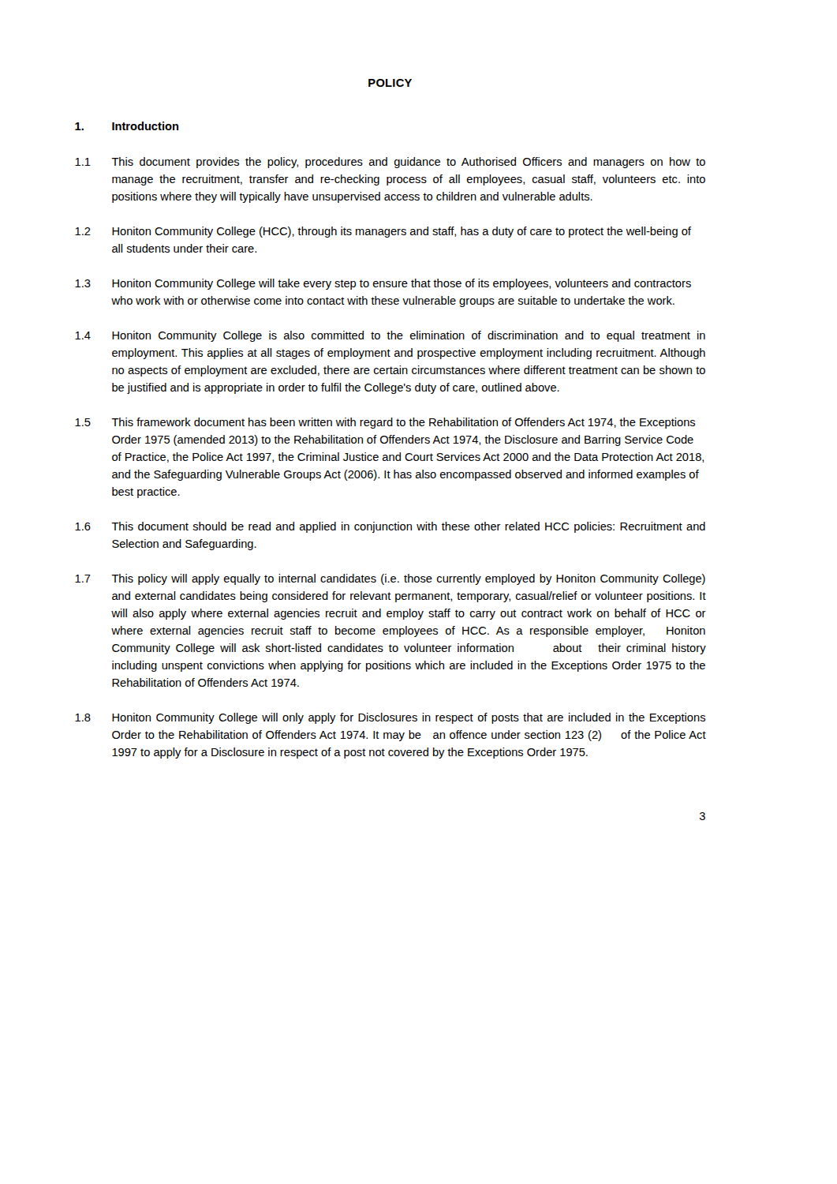POLICY
1.
Introduction
1.1
This document provides the policy, procedures and guidance to Authorised Officers and managers on how to manage the recruitment, transfer and re-checking process of all employees, casual staff, volunteers etc. into positions where they will typically have unsupervised access to children and vulnerable adults.
1.2
Honiton Community College (HCC), through its managers and staff, has a duty of care to protect the well-being of all students under their care.
1.3
Honiton Community College will take every step to ensure that those of its employees, volunteers and contractors who work with or otherwise come into contact with these vulnerable groups are suitable to undertake the work.
1.4
Honiton Community College is also committed to the elimination of discrimination and to equal treatment in employment. This applies at all stages of employment and prospective employment including recruitment. Although no aspects of employment are excluded, there are certain circumstances where different treatment can be shown to be justified and is appropriate in order to fulfil the College's duty of care, outlined above.
1.5
This framework document has been written with regard to the Rehabilitation of Offenders Act 1974, the Exceptions Order 1975 (amended 2013) to the Rehabilitation of Offenders Act 1974, the Disclosure and Barring Service Code of Practice, the Police Act 1997, the Criminal Justice and Court Services Act 2000 and the Data Protection Act 2018, and the Safeguarding Vulnerable Groups Act (2006). It has also encompassed observed and informed examples of best practice.
1.6
This document should be read and applied in conjunction with these other related HCC policies: Recruitment and Selection and Safeguarding.
1.7
This policy will apply equally to internal candidates (i.e. those currently employed by Honiton Community College) and external candidates being considered for relevant permanent, temporary, casual/relief or volunteer positions. It will also apply where external agencies recruit and employ staff to carry out contract work on behalf of HCC or where external agencies recruit staff to become employees of HCC. As a responsible employer, Honiton Community College will ask short-listed candidates to volunteer information about their criminal history including unspent convictions when applying for positions which are included in the Exceptions Order 1975 to the Rehabilitation of Offenders Act 1974.
1.8
Honiton Community College will only apply for Disclosures in respect of posts that are included in the Exceptions Order to the Rehabilitation of Offenders Act 1974. It may be an offence under section 123 (2) of the Police Act 1997 to apply for a Disclosure in respect of a post not covered by the Exceptions Order 1975.
3